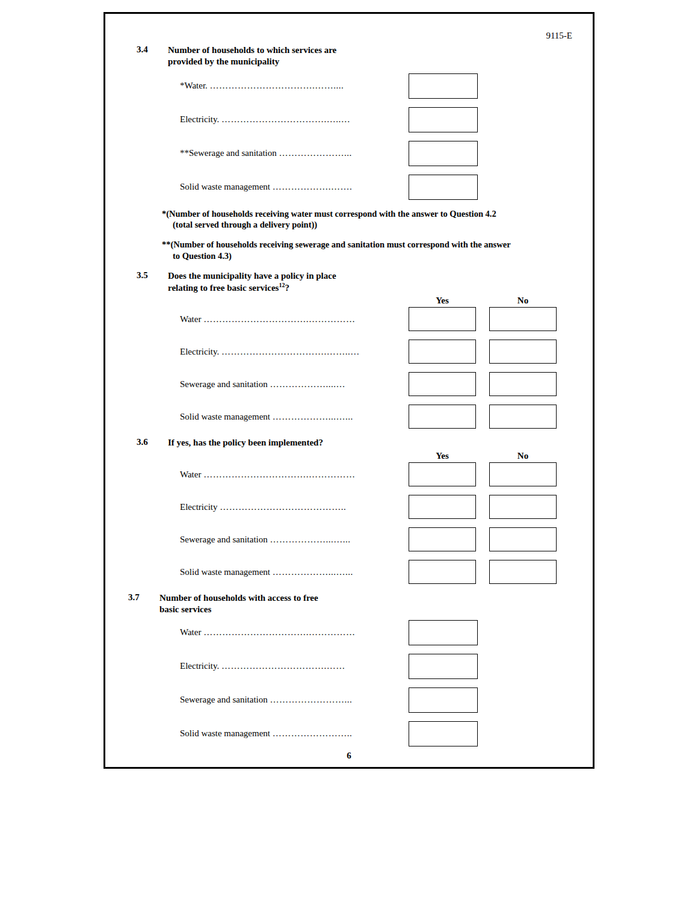9115-E
3.4
Number of households to which services are
provided by the municipality
*Water. …………………………….……....
Electricity. …………………………….…..…
**Sewerage and sanitation …………………...
Solid waste management ……………….…….
*(Number of households receiving water must correspond with the answer to Question 4.2 (total served through a delivery point))
**(Number of households receiving sewerage and sanitation must correspond with the answer to Question 4.3)
3.5
Does the municipality have a policy in place
relating to free basic services12?
Yes
No
Water …………………………….……………
Electricity. …………………………….……..…
Sewerage and sanitation ………………....…
Solid waste management ………………...…...
3.6
If yes, has the policy been implemented?
Yes
No
Water …………………………….……………
Electricity …………………………………..
Sewerage and sanitation ………………...…...
Solid waste management ………………...…...
3.7
Number of households with access to free
basic services
Water …………………………….……………
Electricity. …………………………….……
Sewerage and sanitation ……………………...
Solid waste management ……………………..
6